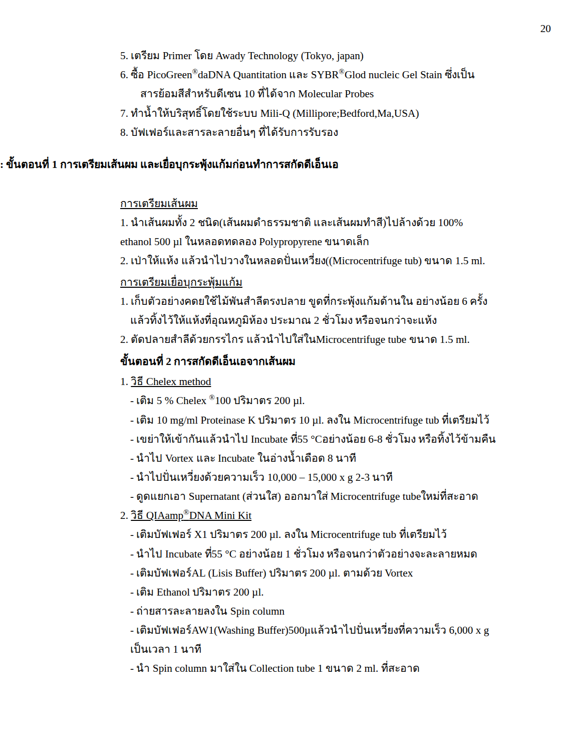20
5. เตรียม Primer โดย Awady Technology (Tokyo, japan)
6. ซื้อ PicoGreen®daDNA Quantitation และ SYBR®Glod nucleic Gel Stain ซึ่งเป็น
สารย้อมสีสำหรับดีเซน 10 ที่ได้จาก Molecular Probes
7. ทำน้ำให้บริสุทธิ์โดยใช้ระบบ Mili-Q (Millipore;Bedford,Ma,USA)
8. บัฟเฟอร์และสารละลายอื่นๆ ที่ได้รับการรับรอง
วิธีการทดลอง
: ขั้นตอนที่ 1 การเตรียมเส้นผม และเยื่อบุกระพุ้งแก้มก่อนทำการสกัดดีเอ็นเอ
การเตรียมเส้นผม
1. นำเส้นผมทั้ง 2 ชนิด(เส้นผมดำธรรมชาติ และเส้นผมทำสี)ไปล้างด้วย 100%
ethanol 500 µl ในหลอดทดลอง Polypropyrene ขนาดเล็ก
2. เป่าให้แห้ง แล้วนำไปวางในหลอดปั่นเหวี่ยง((Microcentrifuge tub) ขนาด 1.5 ml.
การเตรียมเยื่อบุกระพุ้มแก้ม
1. เก็บตัวอย่างคดยใช้ไม้พันสำลีตรงปลาย ขูดที่กระพุ้งแก้มด้านใน อย่างน้อย 6 ครั้ง
แล้วทิ้งไว้ให้แห้งที่อุณหภูมิห้อง ประมาณ 2 ชั่วโมง หรือจนกว่าจะแห้ง
2. ตัดปลายสำลีด้วยกรรไกร แล้วนำไปใส่ในMicrocentrifuge tube ขนาด 1.5 ml.
ขั้นตอนที่ 2 การสกัดดีเอ็นเอจากเส้นผม
1. วิธี Chelex method
- เติม 5 % Chelex ®100 ปริมาตร 200 µl.
- เติม 10 mg/ml Proteinase K ปริมาตร 10 µl. ลงใน Microcentrifuge tub ที่เตรียมไว้
- เขย่าให้เข้ากันแล้วนำไป Incubate ที่55 °Cอย่างน้อย 6-8 ชั่วโมง หรือทิ้งไว้ข้ามคืน
- นำไป Vortex และ Incubate ในอ่างน้ำเดือด 8 นาที
- นำไปปั่นเหวี่ยงด้วยความเร็ว 10,000 – 15,000 x g 2-3 นาที
- ดูดแยกเอา Supernatant (ส่วนใส) ออกมาใส่ Microcentrifuge tubeใหม่ที่สะอาด
2. วิธี QIAamp®DNA Mini Kit
- เติมบัฟเฟอร์ X1 ปริมาตร 200 µl. ลงใน Microcentrifuge tub ที่เตรียมไว้
- นำไป Incubate ที่55 °C อย่างน้อย 1 ชั่วโมง หรือจนกว่าตัวอย่างจะละลายหมด
- เติมบัฟเฟอร์AL (Lisis Buffer) ปริมาตร 200 µl. ตามด้วย Vortex
- เติม Ethanol ปริมาตร 200 µl.
- ถ่ายสารละลายลงใน Spin column
- เติมบัฟเฟอร์AW1(Washing Buffer)500µแล้วนำไปปั่นเหวี่ยงที่ความเร็ว 6,000 x g
เป็นเวลา 1 นาที
- นำ Spin column มาใส่ใน Collection tube 1 ขนาด 2 ml. ที่สะอาด